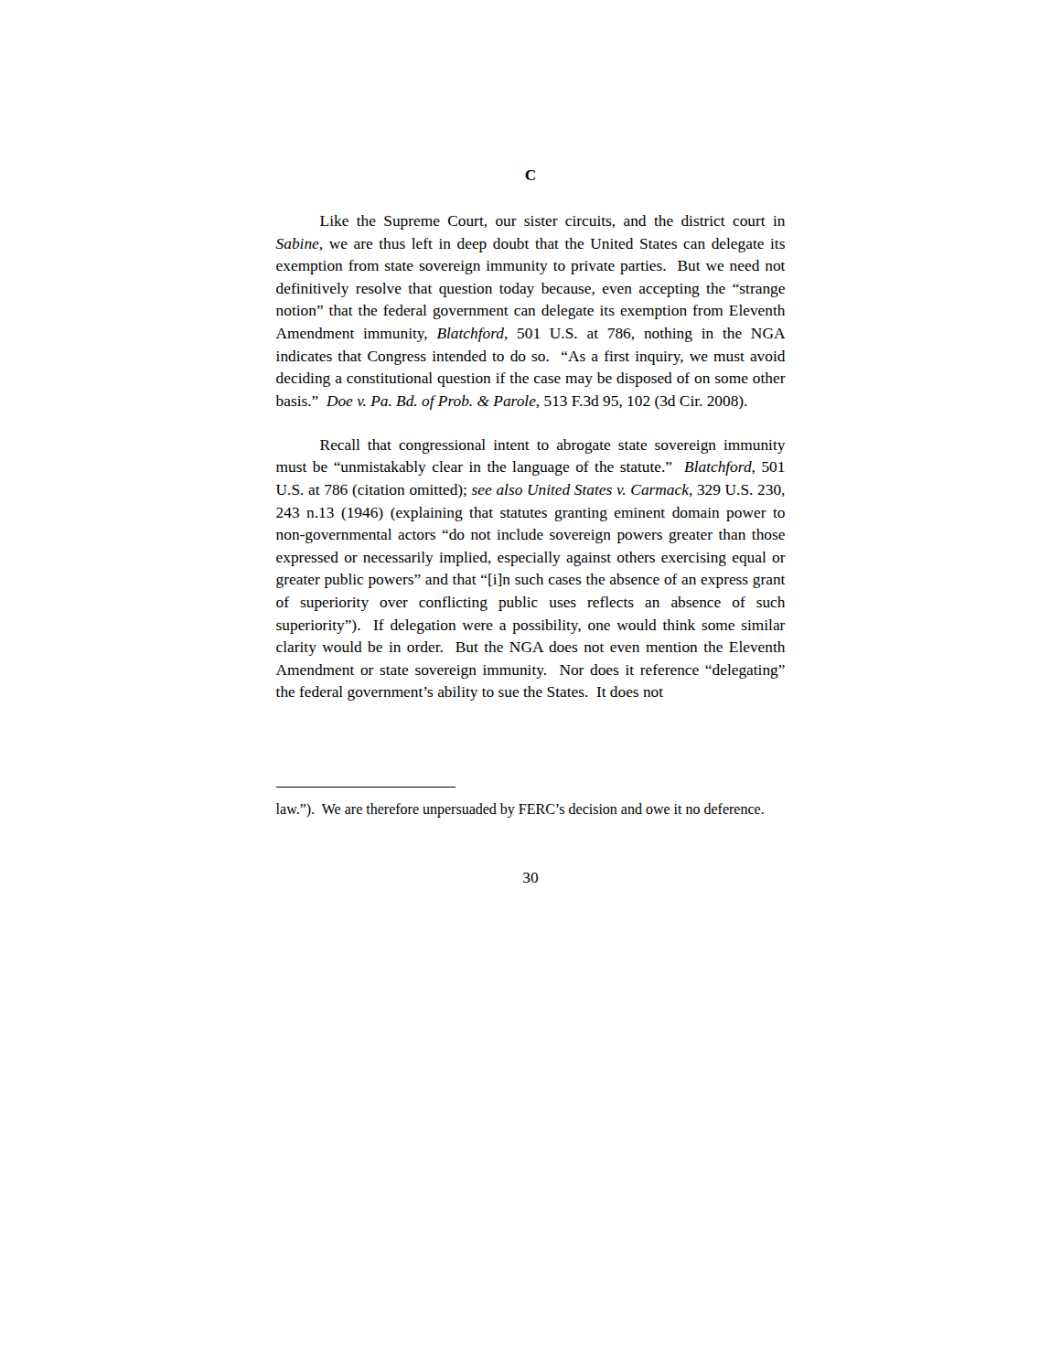C
Like the Supreme Court, our sister circuits, and the district court in Sabine, we are thus left in deep doubt that the United States can delegate its exemption from state sovereign immunity to private parties. But we need not definitively resolve that question today because, even accepting the “strange notion” that the federal government can delegate its exemption from Eleventh Amendment immunity, Blatchford, 501 U.S. at 786, nothing in the NGA indicates that Congress intended to do so. “As a first inquiry, we must avoid deciding a constitutional question if the case may be disposed of on some other basis.” Doe v. Pa. Bd. of Prob. & Parole, 513 F.3d 95, 102 (3d Cir. 2008).
Recall that congressional intent to abrogate state sovereign immunity must be “unmistakably clear in the language of the statute.” Blatchford, 501 U.S. at 786 (citation omitted); see also United States v. Carmack, 329 U.S. 230, 243 n.13 (1946) (explaining that statutes granting eminent domain power to non-governmental actors “do not include sovereign powers greater than those expressed or necessarily implied, especially against others exercising equal or greater public powers” and that “[i]n such cases the absence of an express grant of superiority over conflicting public uses reflects an absence of such superiority”). If delegation were a possibility, one would think some similar clarity would be in order. But the NGA does not even mention the Eleventh Amendment or state sovereign immunity. Nor does it reference “delegating” the federal government’s ability to sue the States. It does not
law.”). We are therefore unpersuaded by FERC’s decision and owe it no deference.
30